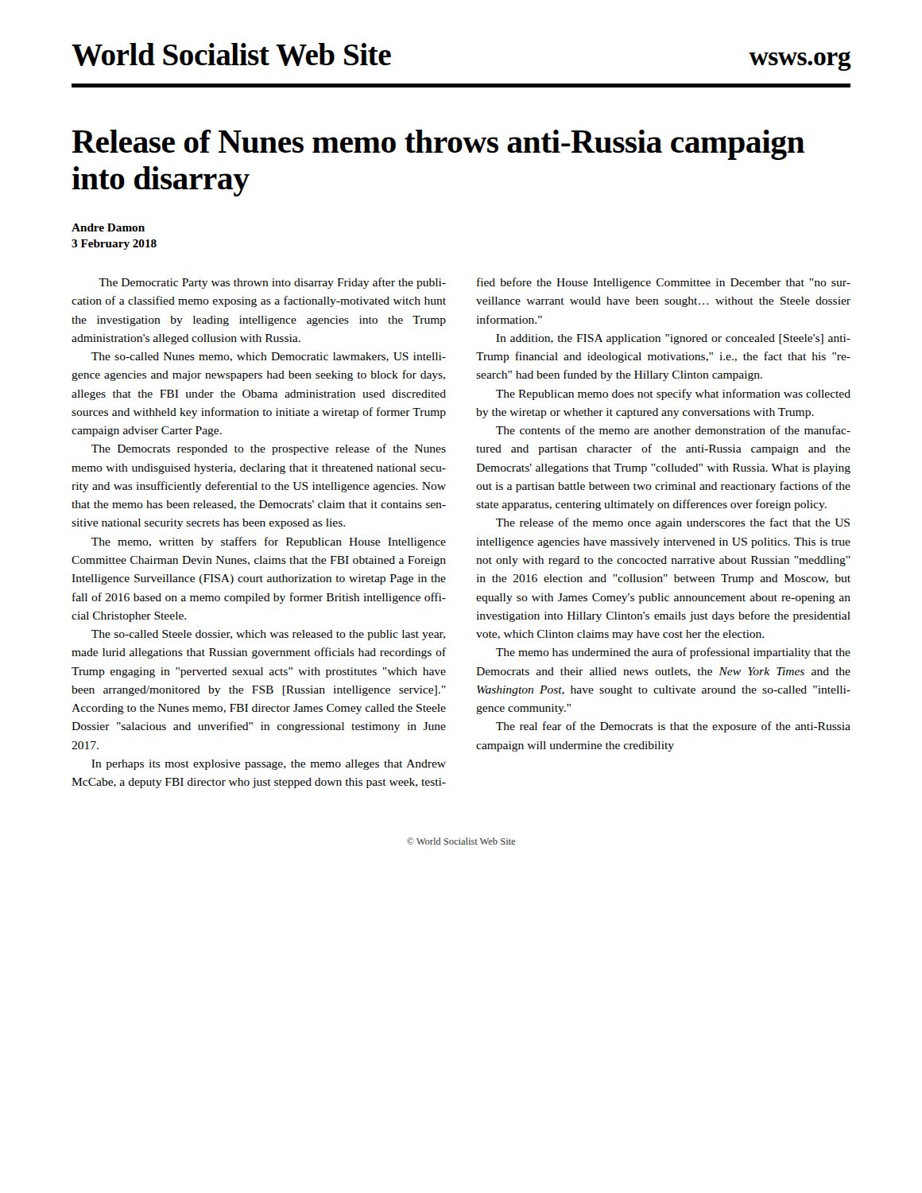World Socialist Web Site
wsws.org
Release of Nunes memo throws anti-Russia campaign into disarray
Andre Damon
3 February 2018
The Democratic Party was thrown into disarray Friday after the publication of a classified memo exposing as a factionally-motivated witch hunt the investigation by leading intelligence agencies into the Trump administration's alleged collusion with Russia.
The so-called Nunes memo, which Democratic lawmakers, US intelligence agencies and major newspapers had been seeking to block for days, alleges that the FBI under the Obama administration used discredited sources and withheld key information to initiate a wiretap of former Trump campaign adviser Carter Page.
The Democrats responded to the prospective release of the Nunes memo with undisguised hysteria, declaring that it threatened national security and was insufficiently deferential to the US intelligence agencies. Now that the memo has been released, the Democrats' claim that it contains sensitive national security secrets has been exposed as lies.
The memo, written by staffers for Republican House Intelligence Committee Chairman Devin Nunes, claims that the FBI obtained a Foreign Intelligence Surveillance (FISA) court authorization to wiretap Page in the fall of 2016 based on a memo compiled by former British intelligence official Christopher Steele.
The so-called Steele dossier, which was released to the public last year, made lurid allegations that Russian government officials had recordings of Trump engaging in "perverted sexual acts" with prostitutes "which have been arranged/monitored by the FSB [Russian intelligence service]." According to the Nunes memo, FBI director James Comey called the Steele Dossier "salacious and unverified" in congressional testimony in June 2017.
In perhaps its most explosive passage, the memo alleges that Andrew McCabe, a deputy FBI director who just stepped down this past week, testified before the House Intelligence Committee in December that "no surveillance warrant would have been sought… without the Steele dossier information."
In addition, the FISA application "ignored or concealed [Steele's] anti-Trump financial and ideological motivations," i.e., the fact that his "research" had been funded by the Hillary Clinton campaign.
The Republican memo does not specify what information was collected by the wiretap or whether it captured any conversations with Trump.
The contents of the memo are another demonstration of the manufactured and partisan character of the anti-Russia campaign and the Democrats' allegations that Trump "colluded" with Russia. What is playing out is a partisan battle between two criminal and reactionary factions of the state apparatus, centering ultimately on differences over foreign policy.
The release of the memo once again underscores the fact that the US intelligence agencies have massively intervened in US politics. This is true not only with regard to the concocted narrative about Russian "meddling" in the 2016 election and "collusion" between Trump and Moscow, but equally so with James Comey's public announcement about re-opening an investigation into Hillary Clinton's emails just days before the presidential vote, which Clinton claims may have cost her the election.
The memo has undermined the aura of professional impartiality that the Democrats and their allied news outlets, the New York Times and the Washington Post, have sought to cultivate around the so-called "intelligence community."
The real fear of the Democrats is that the exposure of the anti-Russia campaign will undermine the credibility
© World Socialist Web Site